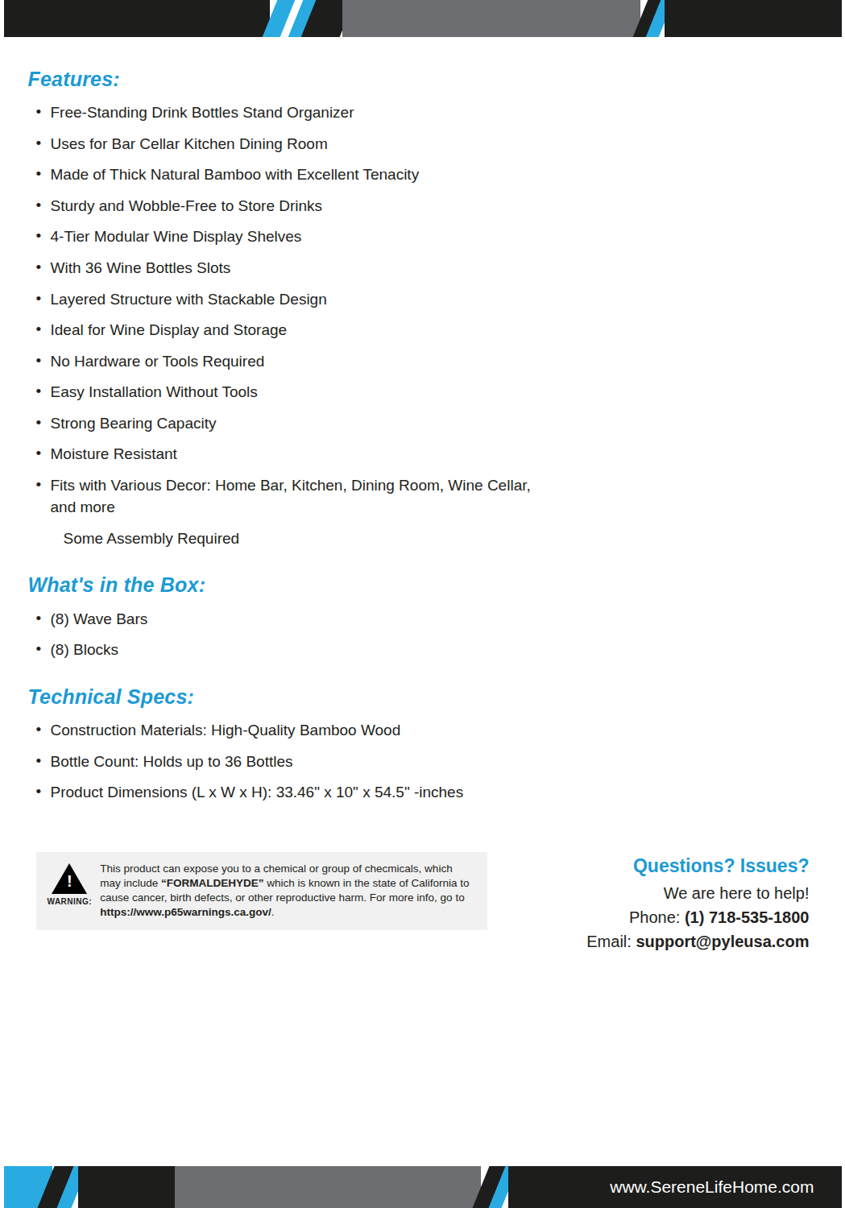Features:
Free-Standing Drink Bottles Stand Organizer
Uses for Bar Cellar Kitchen Dining Room
Made of Thick Natural Bamboo with Excellent Tenacity
Sturdy and Wobble-Free to Store Drinks
4-Tier Modular Wine Display Shelves
With 36 Wine Bottles Slots
Layered Structure with Stackable Design
Ideal for Wine Display and Storage
No Hardware or Tools Required
Easy Installation Without Tools
Strong Bearing Capacity
Moisture Resistant
Fits with Various Decor: Home Bar, Kitchen, Dining Room, Wine Cellar, and more
Some Assembly Required
What's in the Box:
(8) Wave Bars
(8) Blocks
Technical Specs:
Construction Materials: High-Quality Bamboo Wood
Bottle Count: Holds up to 36 Bottles
Product Dimensions (L x W x H): 33.46" x 10" x 54.5" -inches
WARNING:
This product can expose you to a chemical or group of checmicals, which may include “FORMALDEHYDE” which is known in the state of California to cause cancer, birth defects, or other reproductive harm. For more info, go to https://www.p65warnings.ca.gov/.
Questions? Issues?
We are here to help!
Phone: (1) 718-535-1800
Email: support@pyleusa.com
www.SereneLifeHome.com